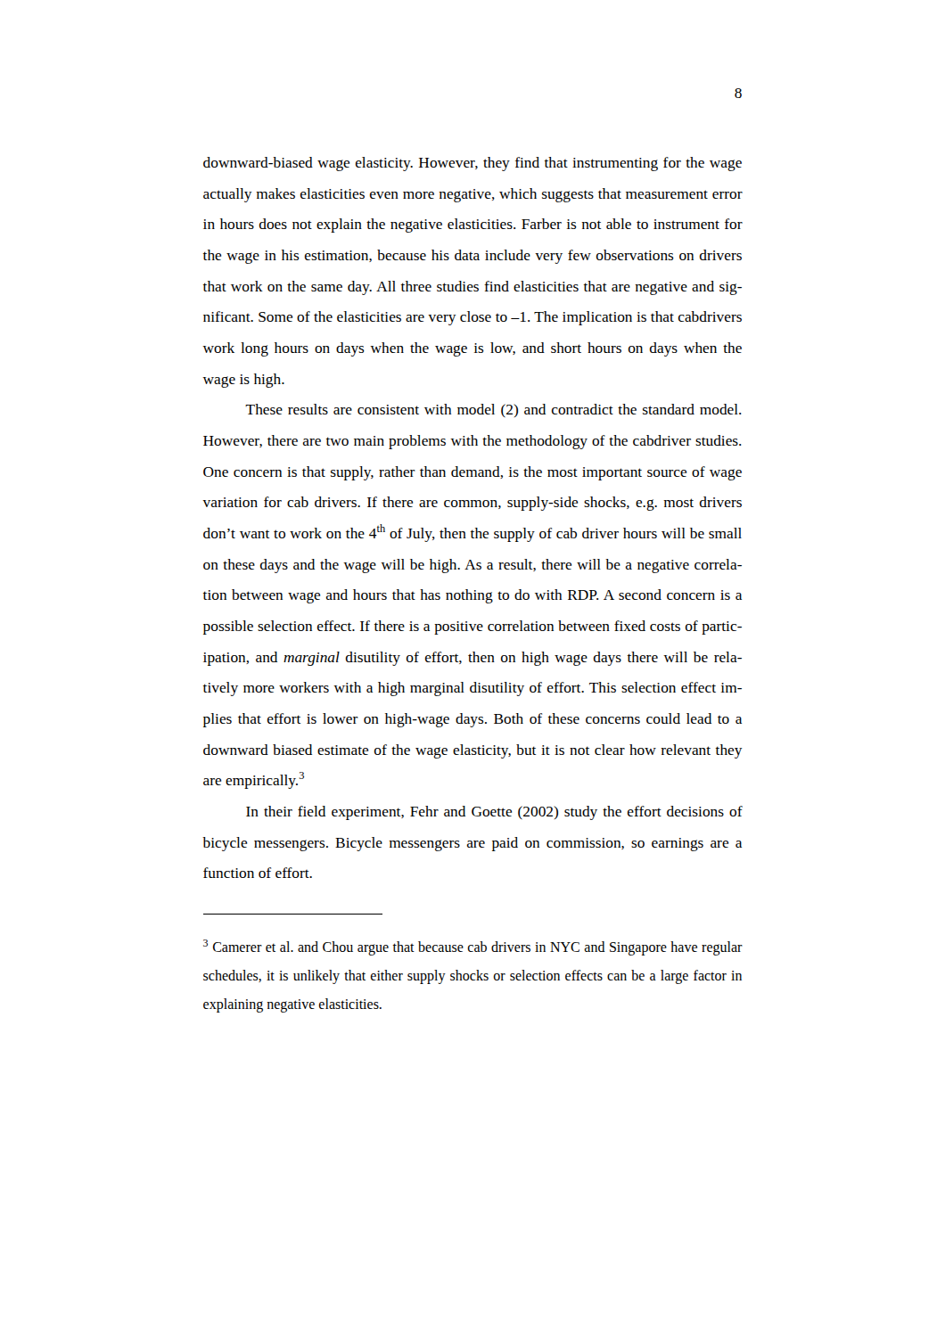8
downward-biased wage elasticity. However, they find that instrumenting for the wage actually makes elasticities even more negative, which suggests that measurement error in hours does not explain the negative elasticities. Farber is not able to instrument for the wage in his estimation, because his data include very few observations on drivers that work on the same day. All three studies find elasticities that are negative and significant. Some of the elasticities are very close to –1. The implication is that cabdrivers work long hours on days when the wage is low, and short hours on days when the wage is high.
These results are consistent with model (2) and contradict the standard model. However, there are two main problems with the methodology of the cabdriver studies. One concern is that supply, rather than demand, is the most important source of wage variation for cab drivers. If there are common, supply-side shocks, e.g. most drivers don’t want to work on the 4th of July, then the supply of cab driver hours will be small on these days and the wage will be high. As a result, there will be a negative correlation between wage and hours that has nothing to do with RDP. A second concern is a possible selection effect. If there is a positive correlation between fixed costs of participation, and marginal disutility of effort, then on high wage days there will be relatively more workers with a high marginal disutility of effort. This selection effect implies that effort is lower on high-wage days. Both of these concerns could lead to a downward biased estimate of the wage elasticity, but it is not clear how relevant they are empirically.3
In their field experiment, Fehr and Goette (2002) study the effort decisions of bicycle messengers. Bicycle messengers are paid on commission, so earnings are a function of effort.
3 Camerer et al. and Chou argue that because cab drivers in NYC and Singapore have regular schedules, it is unlikely that either supply shocks or selection effects can be a large factor in explaining negative elasticities.